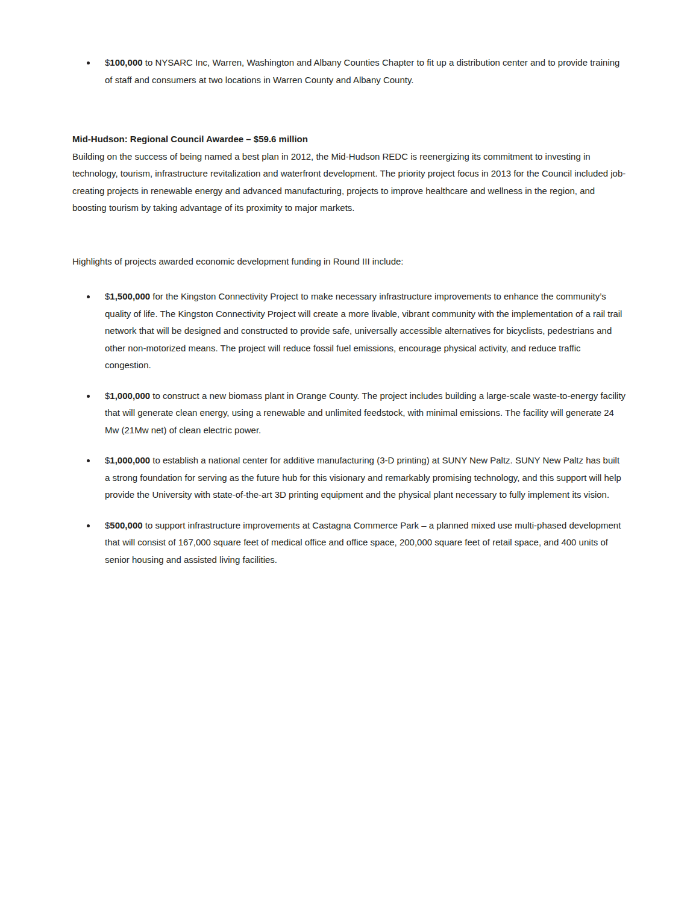$100,000 to NYSARC Inc, Warren, Washington and Albany Counties Chapter to fit up a distribution center and to provide training of staff and consumers at two locations in Warren County and Albany County.
Mid-Hudson: Regional Council Awardee – $59.6 million
Building on the success of being named a best plan in 2012, the Mid-Hudson REDC is reenergizing its commitment to investing in technology, tourism, infrastructure revitalization and waterfront development. The priority project focus in 2013 for the Council included job-creating projects in renewable energy and advanced manufacturing, projects to improve healthcare and wellness in the region, and boosting tourism by taking advantage of its proximity to major markets.
Highlights of projects awarded economic development funding in Round III include:
$1,500,000 for the Kingston Connectivity Project to make necessary infrastructure improvements to enhance the community’s quality of life. The Kingston Connectivity Project will create a more livable, vibrant community with the implementation of a rail trail network that will be designed and constructed to provide safe, universally accessible alternatives for bicyclists, pedestrians and other non-motorized means. The project will reduce fossil fuel emissions, encourage physical activity, and reduce traffic congestion.
$1,000,000 to construct a new biomass plant in Orange County. The project includes building a large-scale waste-to-energy facility that will generate clean energy, using a renewable and unlimited feedstock, with minimal emissions. The facility will generate 24 Mw (21Mw net) of clean electric power.
$1,000,000 to establish a national center for additive manufacturing (3-D printing) at SUNY New Paltz. SUNY New Paltz has built a strong foundation for serving as the future hub for this visionary and remarkably promising technology, and this support will help provide the University with state-of-the-art 3D printing equipment and the physical plant necessary to fully implement its vision.
$500,000 to support infrastructure improvements at Castagna Commerce Park – a planned mixed use multi-phased development that will consist of 167,000 square feet of medical office and office space, 200,000 square feet of retail space, and 400 units of senior housing and assisted living facilities.